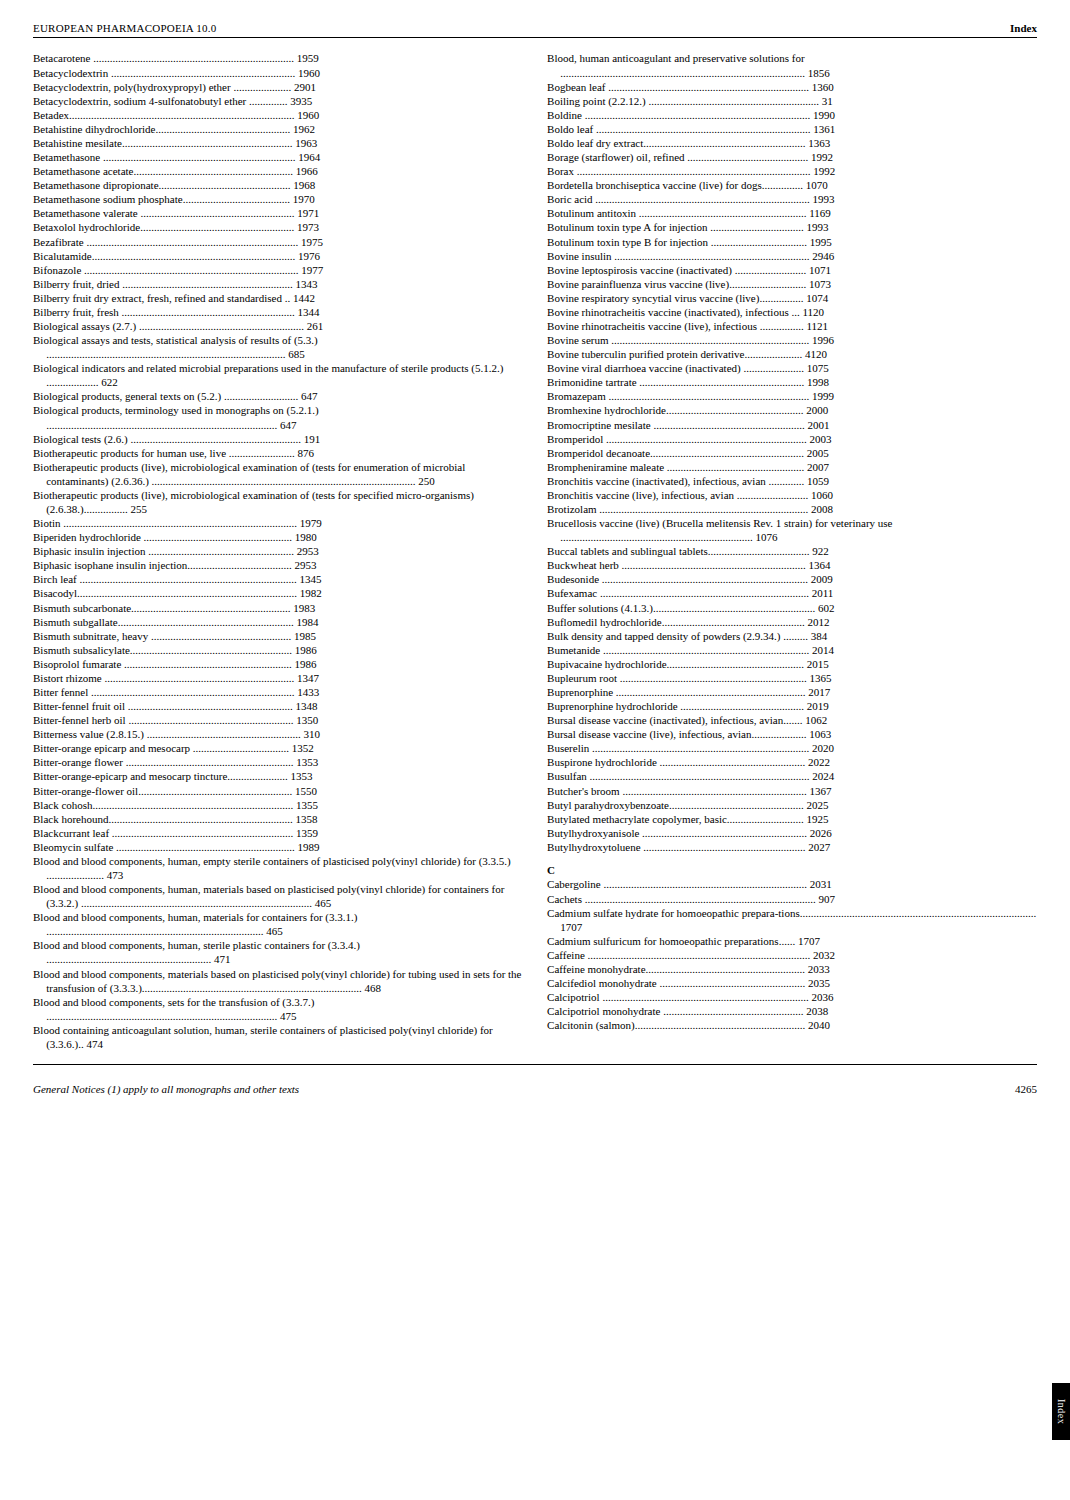EUROPEAN PHARMACOPOEIA 10.0
Index
Betacarotene ......................................................................... 1959
Betacyclodextrin ................................................................... 1960
Betacyclodextrin, poly(hydroxypropyl) ether ..................... 2901
Betacyclodextrin, sodium 4-sulfonatobutyl ether .............. 3935
Betadex.................................................................................. 1960
Betahistine dihydrochloride................................................. 1962
Betahistine mesilate.............................................................. 1963
Betamethasone ...................................................................... 1964
Betamethasone acetate.......................................................... 1966
Betamethasone dipropionate................................................ 1968
Betamethasone sodium phosphate....................................... 1970
Betamethasone valerate ........................................................ 1971
Betaxolol hydrochloride........................................................ 1973
Bezafibrate ............................................................................. 1975
Bicalutamide.......................................................................... 1976
Bifonazole .............................................................................. 1977
Bilberry fruit, dried .............................................................. 1343
Bilberry fruit dry extract, fresh, refined and standardised .. 1442
Bilberry fruit, fresh ............................................................... 1344
Biological assays (2.7.) ............................................................ 261
Biological assays and tests, statistical analysis of results of (5.3.) ....................................................................................... 685
Biological indicators and related microbial preparations used in the manufacture of sterile products (5.1.2.) ................... 622
Biological products, general texts on (5.2.) ........................... 647
Biological products, terminology used in monographs on (5.2.1.) .................................................................................... 647
Biological tests (2.6.) .............................................................. 191
Biotherapeutic products for human use, live ........................ 876
Biotherapeutic products (live), microbiological examination of (tests for enumeration of microbial contaminants) (2.6.36.) ................................................................................................ 250
Biotherapeutic products (live), microbiological examination of (tests for specified micro-organisms) (2.6.38.)................ 255
Biotin ..................................................................................... 1979
Biperiden hydrochloride ...................................................... 1980
Biphasic insulin injection ..................................................... 2953
Biphasic isophane insulin injection...................................... 2953
Birch leaf ............................................................................... 1345
Bisacodyl................................................................................ 1982
Bismuth subcarbonate.......................................................... 1983
Bismuth subgallate................................................................ 1984
Bismuth subnitrate, heavy ................................................... 1985
Bismuth subsalicylate........................................................... 1986
Bisoprolol fumarate ............................................................. 1986
Bistort rhizome ..................................................................... 1347
Bitter fennel .......................................................................... 1433
Bitter-fennel fruit oil ............................................................ 1348
Bitter-fennel herb oil ............................................................ 1350
Bitterness value (2.8.15.) ........................................................ 310
Bitter-orange epicarp and mesocarp ................................... 1352
Bitter-orange flower ............................................................. 1353
Bitter-orange-epicarp and mesocarp tincture...................... 1353
Bitter-orange-flower oil........................................................ 1550
Black cohosh......................................................................... 1355
Black horehound................................................................... 1358
Blackcurrant leaf .................................................................. 1359
Bleomycin sulfate ................................................................. 1989
Blood and blood components, human, empty sterile containers of plasticised poly(vinyl chloride) for (3.3.5.) ..................... 473
Blood and blood components, human, materials based on plasticised poly(vinyl chloride) for containers for (3.3.2.) .................................................................................... 465
Blood and blood components, human, materials for containers for (3.3.1.) ............................................................................... 465
Blood and blood components, human, sterile plastic containers for (3.3.4.) ............................................................ 471
Blood and blood components, materials based on plasticised poly(vinyl chloride) for tubing used in sets for the transfusion of (3.3.3.)................................................................................ 468
Blood and blood components, sets for the transfusion of (3.3.7.) .................................................................................... 475
Blood containing anticoagulant solution, human, sterile containers of plasticised poly(vinyl chloride) for (3.3.6.).. 474
Blood, human anticoagulant and preservative solutions for ......................................................................................... 1856
Bogbean leaf ......................................................................... 1360
Boiling point (2.2.12.) .............................................................. 31
Boldine .................................................................................. 1990
Boldo leaf .............................................................................. 1361
Boldo leaf dry extract........................................................... 1363
Borage (starflower) oil, refined ............................................ 1992
Borax ..................................................................................... 1992
Bordetella bronchiseptica vaccine (live) for dogs............... 1070
Boric acid .............................................................................. 1993
Botulinum antitoxin ............................................................. 1169
Botulinum toxin type A for injection .................................. 1993
Botulinum toxin type B for injection ................................... 1995
Bovine insulin ....................................................................... 2946
Bovine leptospirosis vaccine (inactivated) .......................... 1071
Bovine parainfluenza virus vaccine (live)............................ 1073
Bovine respiratory syncytial virus vaccine (live)................ 1074
Bovine rhinotracheitis vaccine (inactivated), infectious ... 1120
Bovine rhinotracheitis vaccine (live), infectious ................ 1121
Bovine serum ........................................................................ 1996
Bovine tuberculin purified protein derivative..................... 4120
Bovine viral diarrhoea vaccine (inactivated) ...................... 1075
Brimonidine tartrate ............................................................ 1998
Bromazepam ......................................................................... 1999
Bromhexine hydrochloride.................................................. 2000
Bromocriptine mesilate ....................................................... 2001
Bromperidol ......................................................................... 2003
Bromperidol decanoate........................................................ 2005
Brompheniramine maleate .................................................. 2007
Bronchitis vaccine (inactivated), infectious, avian ............. 1059
Bronchitis vaccine (live), infectious, avian .......................... 1060
Brotizolam ............................................................................ 2008
Brucellosis vaccine (live) (Brucella melitensis Rev. 1 strain) for veterinary use ...................................................................... 1076
Buccal tablets and sublingual tablets..................................... 922
Buckwheat herb ................................................................... 1364
Budesonide ........................................................................... 2009
Bufexamac ............................................................................ 2011
Buffer solutions (4.1.3.)........................................................... 602
Buflomedil hydrochloride.................................................... 2012
Bulk density and tapped density of powders (2.9.34.) ......... 384
Bumetanide ........................................................................... 2014
Bupivacaine hydrochloride.................................................. 2015
Bupleurum root .................................................................... 1365
Buprenorphine ..................................................................... 2017
Buprenorphine hydrochloride ............................................. 2019
Bursal disease vaccine (inactivated), infectious, avian....... 1062
Bursal disease vaccine (live), infectious, avian.................... 1063
Buserelin ............................................................................... 2020
Buspirone hydrochloride ..................................................... 2022
Busulfan ................................................................................ 2024
Butcher's broom ................................................................... 1367
Butyl parahydroxybenzoate................................................. 2025
Butylated methacrylate copolymer, basic............................ 1925
Butylhydroxyanisole ............................................................ 2026
Butylhydroxytoluene ........................................................... 2027
C
Cabergoline .......................................................................... 2031
Cachets .................................................................................... 907
Cadmium sulfate hydrate for homoeopathic prepara-tions...................................................................................... 1707
Cadmium sulfuricum for homoeopathic preparations...... 1707
Caffeine ................................................................................. 2032
Caffeine monohydrate.......................................................... 2033
Calcifediol monohydrate ..................................................... 2035
Calcipotriol ........................................................................... 2036
Calcipotriol monohydrate ................................................... 2038
Calcitonin (salmon).............................................................. 2040
General Notices (1) apply to all monographs and other texts
4265
Index